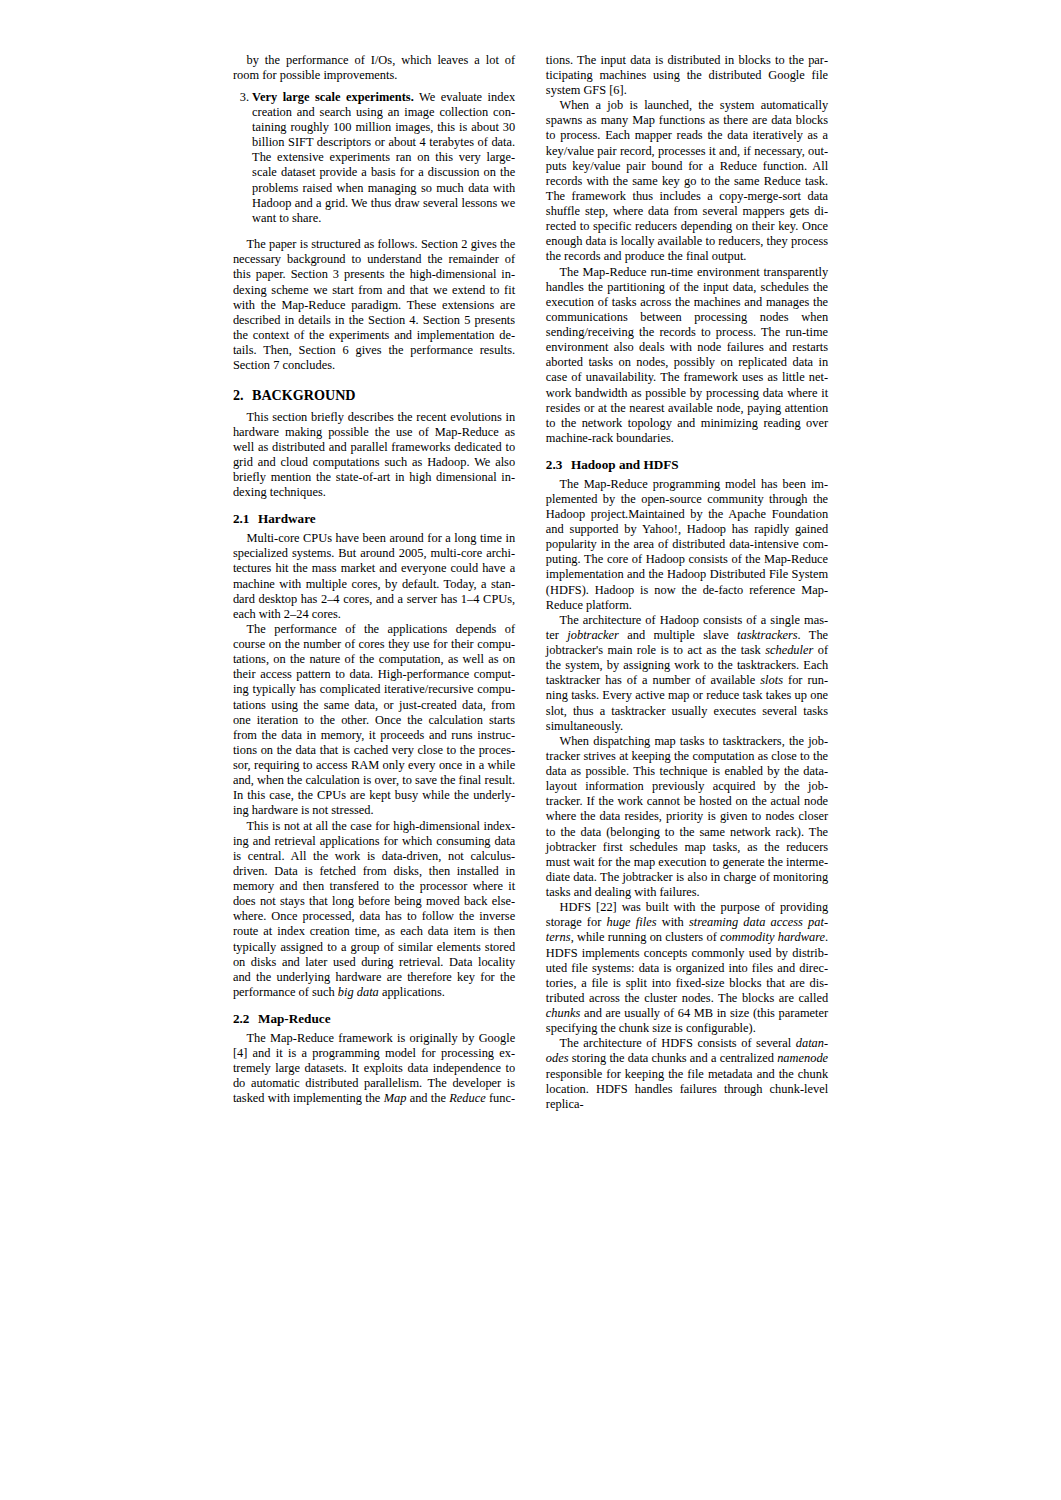by the performance of I/Os, which leaves a lot of room for possible improvements.
Very large scale experiments. We evaluate index creation and search using an image collection containing roughly 100 million images, this is about 30 billion SIFT descriptors or about 4 terabytes of data. The extensive experiments ran on this very large-scale dataset provide a basis for a discussion on the problems raised when managing so much data with Hadoop and a grid. We thus draw several lessons we want to share.
The paper is structured as follows. Section 2 gives the necessary background to understand the remainder of this paper. Section 3 presents the high-dimensional indexing scheme we start from and that we extend to fit with the Map-Reduce paradigm. These extensions are described in details in the Section 4. Section 5 presents the context of the experiments and implementation details. Then, Section 6 gives the performance results. Section 7 concludes.
2. BACKGROUND
This section briefly describes the recent evolutions in hardware making possible the use of Map-Reduce as well as distributed and parallel frameworks dedicated to grid and cloud computations such as Hadoop. We also briefly mention the state-of-art in high dimensional indexing techniques.
2.1 Hardware
Multi-core CPUs have been around for a long time in specialized systems. But around 2005, multi-core architectures hit the mass market and everyone could have a machine with multiple cores, by default. Today, a standard desktop has 2–4 cores, and a server has 1–4 CPUs, each with 2–24 cores.
The performance of the applications depends of course on the number of cores they use for their computations, on the nature of the computation, as well as on their access pattern to data. High-performance computing typically has complicated iterative/recursive computations using the same data, or just-created data, from one iteration to the other. Once the calculation starts from the data in memory, it proceeds and runs instructions on the data that is cached very close to the processor, requiring to access RAM only every once in a while and, when the calculation is over, to save the final result. In this case, the CPUs are kept busy while the underlying hardware is not stressed.
This is not at all the case for high-dimensional indexing and retrieval applications for which consuming data is central. All the work is data-driven, not calculus-driven. Data is fetched from disks, then installed in memory and then transfered to the processor where it does not stays that long before being moved back elsewhere. Once processed, data has to follow the inverse route at index creation time, as each data item is then typically assigned to a group of similar elements stored on disks and later used during retrieval. Data locality and the underlying hardware are therefore key for the performance of such big data applications.
2.2 Map-Reduce
The Map-Reduce framework is originally by Google [4] and it is a programming model for processing extremely large datasets. It exploits data independence to do automatic distributed parallelism. The developer is tasked with implementing the Map and the Reduce functions. The input data is distributed in blocks to the participating machines using the distributed Google file system GFS [6].
When a job is launched, the system automatically spawns as many Map functions as there are data blocks to process. Each mapper reads the data iteratively as a key/value pair record, processes it and, if necessary, outputs key/value pair bound for a Reduce function. All records with the same key go to the same Reduce task. The framework thus includes a copy-merge-sort data shuffle step, where data from several mappers gets directed to specific reducers depending on their key. Once enough data is locally available to reducers, they process the records and produce the final output.
The Map-Reduce run-time environment transparently handles the partitioning of the input data, schedules the execution of tasks across the machines and manages the communications between processing nodes when sending/receiving the records to process. The run-time environment also deals with node failures and restarts aborted tasks on nodes, possibly on replicated data in case of unavailability. The framework uses as little network bandwidth as possible by processing data where it resides or at the nearest available node, paying attention to the network topology and minimizing reading over machine-rack boundaries.
2.3 Hadoop and HDFS
The Map-Reduce programming model has been implemented by the open-source community through the Hadoop project.Maintained by the Apache Foundation and supported by Yahoo!, Hadoop has rapidly gained popularity in the area of distributed data-intensive computing. The core of Hadoop consists of the Map-Reduce implementation and the Hadoop Distributed File System (HDFS). Hadoop is now the de-facto reference Map-Reduce platform.
The architecture of Hadoop consists of a single master jobtracker and multiple slave tasktrackers. The jobtracker's main role is to act as the task scheduler of the system, by assigning work to the tasktrackers. Each tasktracker has of a number of available slots for running tasks. Every active map or reduce task takes up one slot, thus a tasktracker usually executes several tasks simultaneously.
When dispatching map tasks to tasktrackers, the jobtracker strives at keeping the computation as close to the data as possible. This technique is enabled by the data-layout information previously acquired by the jobtracker. If the work cannot be hosted on the actual node where the data resides, priority is given to nodes closer to the data (belonging to the same network rack). The jobtracker first schedules map tasks, as the reducers must wait for the map execution to generate the intermediate data. The jobtracker is also in charge of monitoring tasks and dealing with failures.
HDFS [22] was built with the purpose of providing storage for huge files with streaming data access patterns, while running on clusters of commodity hardware. HDFS implements concepts commonly used by distributed file systems: data is organized into files and directories, a file is split into fixed-size blocks that are distributed across the cluster nodes. The blocks are called chunks and are usually of 64 MB in size (this parameter specifying the chunk size is configurable).
The architecture of HDFS consists of several datanodes storing the data chunks and a centralized namenode responsible for keeping the file metadata and the chunk location. HDFS handles failures through chunk-level replica-